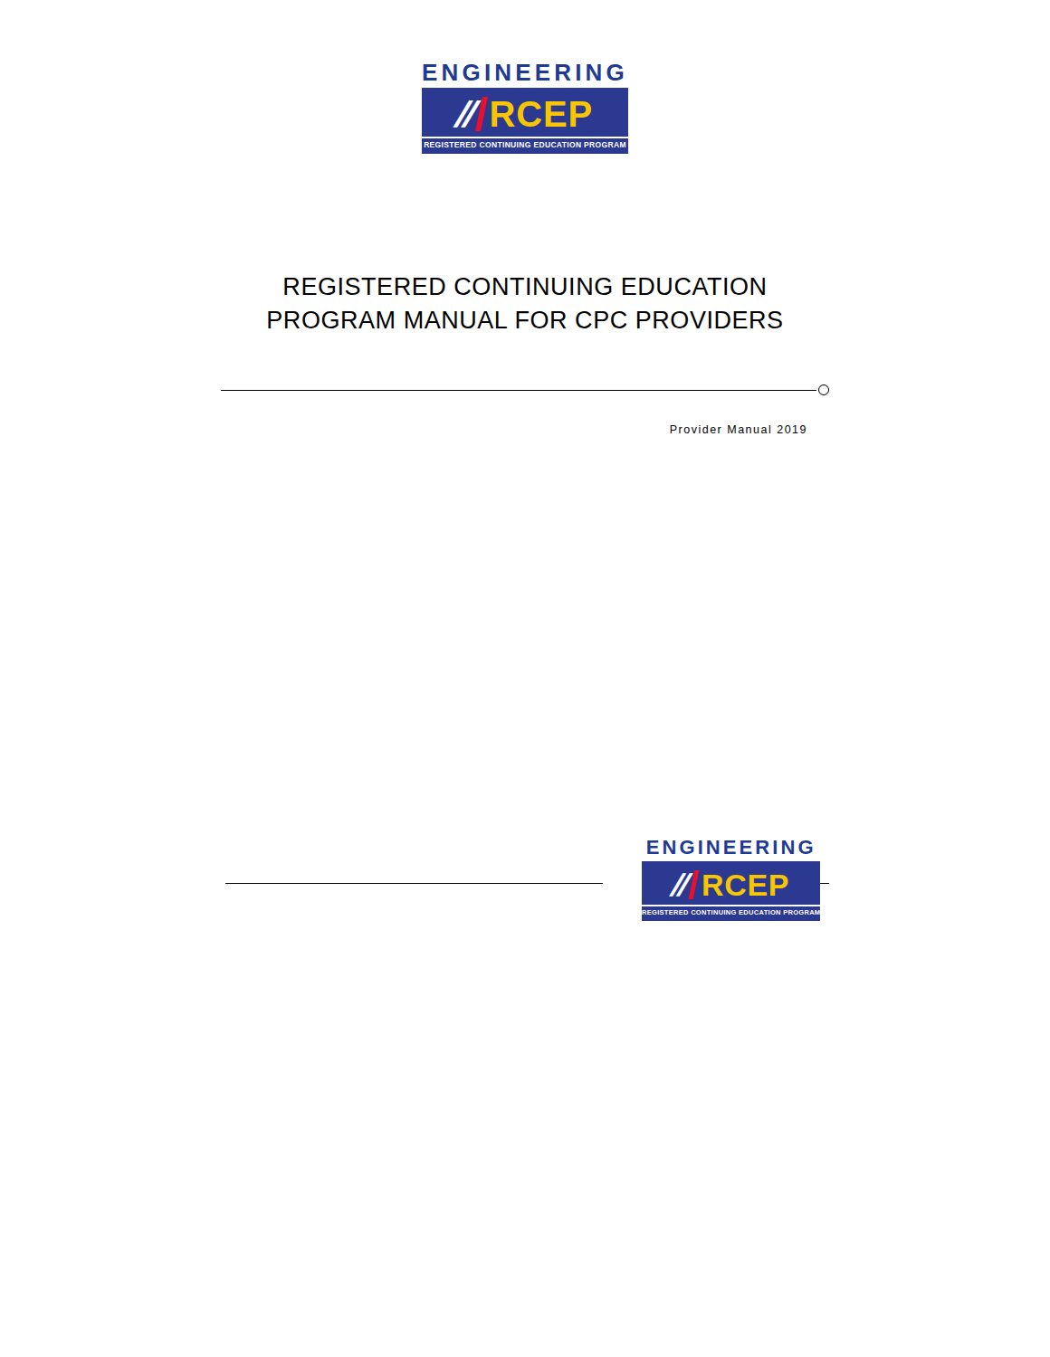ENGINEERING
// RCEP
REGISTERED CONTINUING EDUCATION PROGRAM
REGISTERED CONTINUING EDUCATION
PROGRAM MANUAL FOR CPC PROVIDERS
Provider Manual 2019
ENGINEERING
// RCEP
REGISTERED CONTINUING EDUCATION PROGRAM